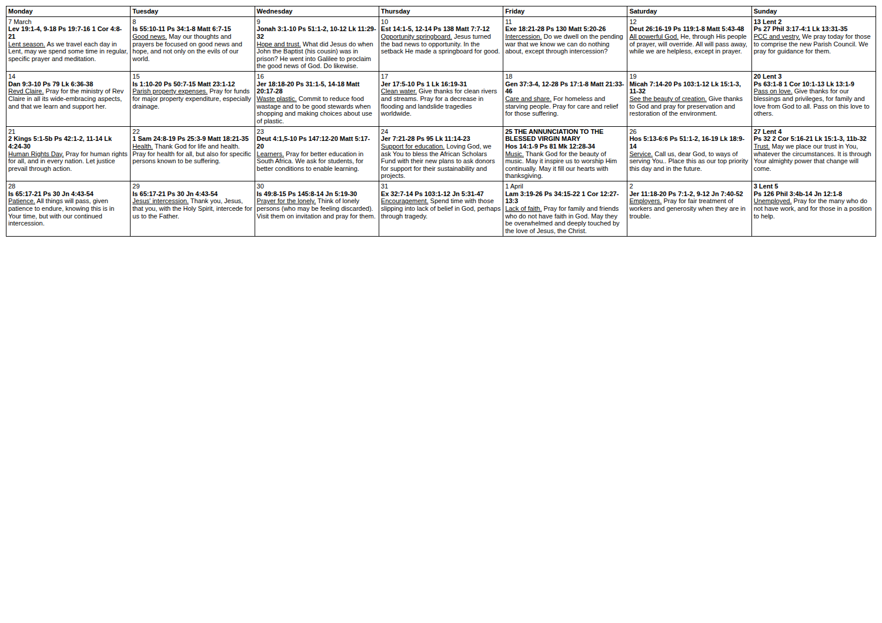| Monday | Tuesday | Wednesday | Thursday | Friday | Saturday | Sunday |
| --- | --- | --- | --- | --- | --- | --- |
| 7 March Lev 19:1-4, 9-18 Ps 19:7-16 1 Cor 4:8-21 Lent season. As we travel each day in Lent, may we spend some time in regular, specific prayer and meditation. | 8 Is 55:10-11 Ps 34:1-8 Matt 6:7-15 Good news. May our thoughts and prayers be focused on good news and hope, and not only on the evils of our world. | 9 Jonah 3:1-10 Ps 51:1-2, 10-12 Lk 11:29-32 Hope and trust. What did Jesus do when John the Baptist (his cousin) was in prison? He went into Galilee to proclaim the good news of God. Do likewise. | 10 Est 14:1-5, 12-14 Ps 138 Matt 7:7-12 Opportunity springboard. Jesus turned the bad news to opportunity. In the setback He made a springboard for good. | 11 Exe 18:21-28 Ps 130 Matt 5:20-26 Intercession. Do we dwell on the pending war that we know we can do nothing about, except through intercession? | 12 Deut 26:16-19 Ps 119:1-8 Matt 5:43-48 All powerful God. He, through His people of prayer, will override. All will pass away, while we are helpless, except in prayer. | 13 Lent 2 Ps 27 Phil 3:17-4:1 Lk 13:31-35 PCC and vestry. We pray today for those to comprise the new Parish Council. We pray for guidance for them. |
| 14 Dan 9:3-10 Ps 79 Lk 6:36-38 Revd Claire. Pray for the ministry of Rev Claire in all its wide-embracing aspects, and that we learn and support her. | 15 Is 1:10-20 Ps 50:7-15 Matt 23:1-12 Parish property expenses. Pray for funds for major property expenditure, especially drainage. | 16 Jer 18:18-20 Ps 31:1-5, 14-18 Matt 20:17-28 Waste plastic. Commit to reduce food wastage and to be good stewards when shopping and making choices about use of plastic. | 17 Jer 17:5-10 Ps 1 Lk 16:19-31 Clean water. Give thanks for clean rivers and streams. Pray for a decrease in flooding and landslide tragedies worldwide. | 18 Gen 37:3-4, 12-28 Ps 17:1-8 Matt 21:33-46 Care and share. For homeless and starving people. Pray for care and relief for those suffering. | 19 Micah 7:14-20 Ps 103:1-12 Lk 15:1-3, 11-32 See the beauty of creation. Give thanks to God and pray for preservation and restoration of the environment. | 20 Lent 3 Ps 63:1-8 1 Cor 10:1-13 Lk 13:1-9 Pass on love. Give thanks for our blessings and privileges, for family and love from God to all. Pass on this love to others. |
| 21 2 Kings 5:1-5b Ps 42:1-2, 11-14 Lk 4:24-30 Human Rights Day. Pray for human rights for all, and in every nation. Let justice prevail through action. | 22 1 Sam 24:8-19 Ps 25:3-9 Matt 18:21-35 Health. Thank God for life and health. Pray for health for all, but also for specific persons known to be suffering. | 23 Deut 4:1,5-10 Ps 147:12-20 Matt 5:17-20 Learners. Pray for better education in South Africa. We ask for students, for better conditions to enable learning. | 24 Jer 7:21-28 Ps 95 Lk 11:14-23 Support for education. Loving God, we ask You to bless the African Scholars Fund with their new plans to ask donors for support for their sustainability and projects. | 25 THE ANNUNCIATION TO THE BLESSED VIRGIN MARY Hos 14:1-9 Ps 81 Mk 12:28-34 Music. Thank God for the beauty of music. May it inspire us to worship Him continually. May it fill our hearts with thanksgiving. | 26 Hos 5:13-6:6 Ps 51:1-2, 16-19 Lk 18:9-14 Service. Call us, dear God, to ways of serving You.. Place this as our top priority this day and in the future. | 27 Lent 4 Ps 32 2 Cor 5:16-21 Lk 15:1-3, 11b-32 Trust. May we place our trust in You, whatever the circumstances. It is through Your almighty power that change will come. |
| 28 Is 65:17-21 Ps 30 Jn 4:43-54 Patience. All things will pass, given patience to endure, knowing this is in Your time, but with our continued intercession. | 29 Is 65:17-21 Ps 30 Jn 4:43-54 Jesus' intercession. Thank you, Jesus, that you, with the Holy Spirit, intercede for us to the Father. | 30 Is 49:8-15 Ps 145:8-14 Jn 5:19-30 Prayer for the lonely. Think of lonely persons (who may be feeling discarded). Visit them on invitation and pray for them. | 31 Ex 32:7-14 Ps 103:1-12 Jn 5:31-47 Encouragement. Spend time with those slipping into lack of belief in God, perhaps through tragedy. | 1 April Lam 3:19-26 Ps 34:15-22 1 Cor 12:27-13:3 Lack of faith. Pray for family and friends who do not have faith in God. May they be overwhelmed and deeply touched by the love of Jesus, the Christ. | 2 Jer 11:18-20 Ps 7:1-2, 9-12 Jn 7:40-52 Employers. Pray for fair treatment of workers and generosity when they are in trouble. | 3 Lent 5 Ps 126 Phil 3:4b-14 Jn 12:1-8 Unemployed. Pray for the many who do not have work, and for those in a position to help. |